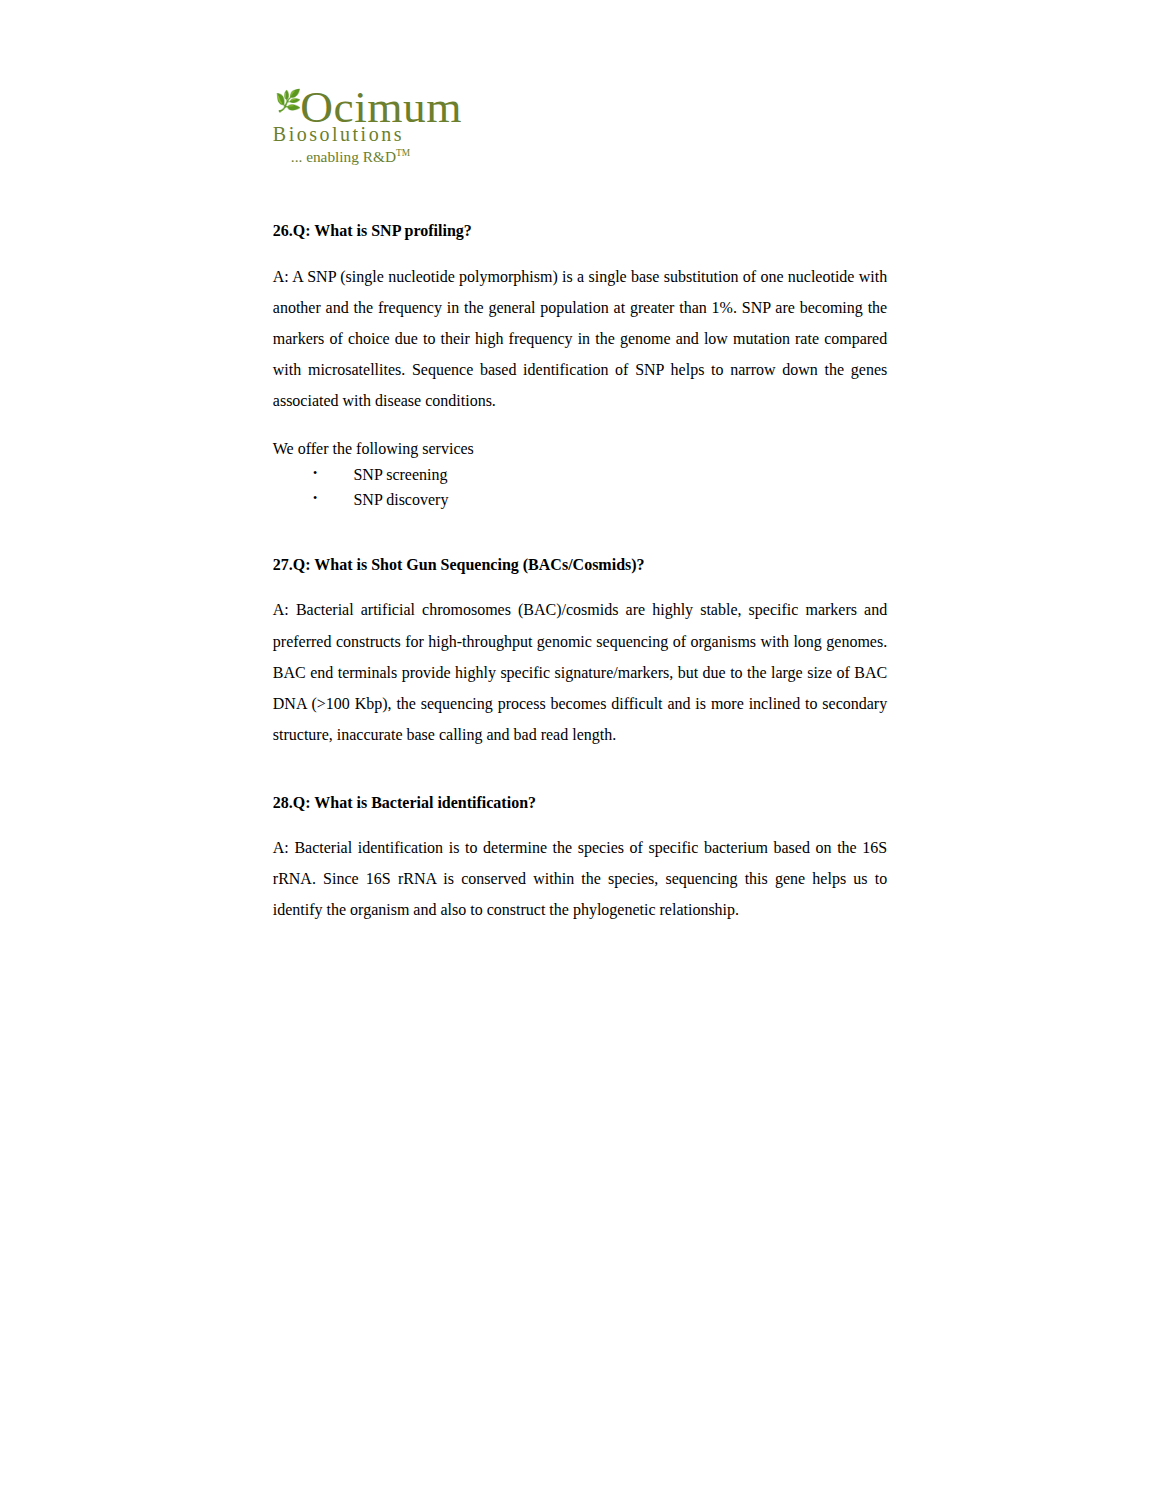🌿Ocimum
Biosolutions
... enabling R&DTM
26.Q: What is SNP profiling?
A: A SNP (single nucleotide polymorphism) is a single base substitution of one nucleotide with another and the frequency in the general population at greater than 1%. SNP are becoming the markers of choice due to their high frequency in the genome and low mutation rate compared with microsatellites. Sequence based identification of SNP helps to narrow down the genes associated with disease conditions.
We offer the following services
SNP screening
SNP discovery
27.Q: What is Shot Gun Sequencing (BACs/Cosmids)?
A: Bacterial artificial chromosomes (BAC)/cosmids are highly stable, specific markers and preferred constructs for high-throughput genomic sequencing of organisms with long genomes. BAC end terminals provide highly specific signature/markers, but due to the large size of BAC DNA (>100 Kbp), the sequencing process becomes difficult and is more inclined to secondary structure, inaccurate base calling and bad read length.
28.Q: What is Bacterial identification?
A: Bacterial identification is to determine the species of specific bacterium based on the 16S rRNA. Since 16S rRNA is conserved within the species, sequencing this gene helps us to identify the organism and also to construct the phylogenetic relationship.